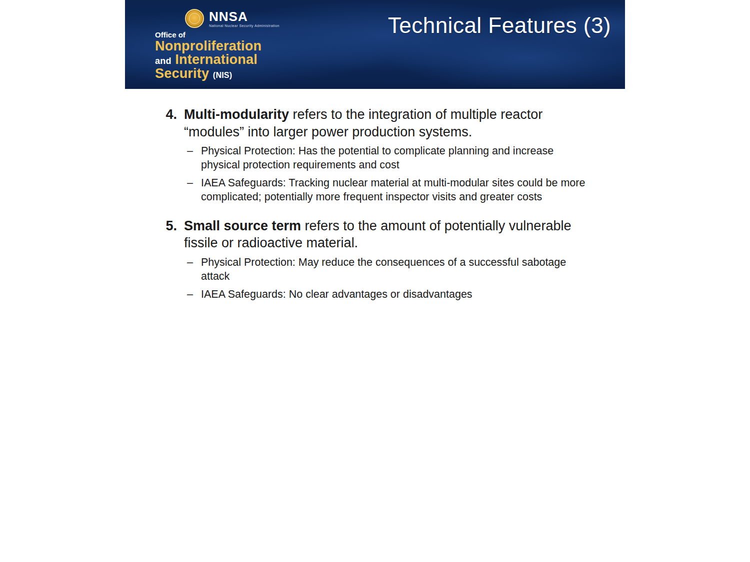NNSA National Nuclear Security Administration
Office of
Nonproliferation
and International
Security (NIS)
Technical Features (3)
Multi-modularity refers to the integration of multiple reactor “modules” into larger power production systems.
Physical Protection: Has the potential to complicate planning and increase physical protection requirements and cost
IAEA Safeguards: Tracking nuclear material at multi-modular sites could be more complicated; potentially more frequent inspector visits and greater costs
Small source term refers to the amount of potentially vulnerable fissile or radioactive material.
Physical Protection: May reduce the consequences of a successful sabotage attack
IAEA Safeguards: No clear advantages or disadvantages